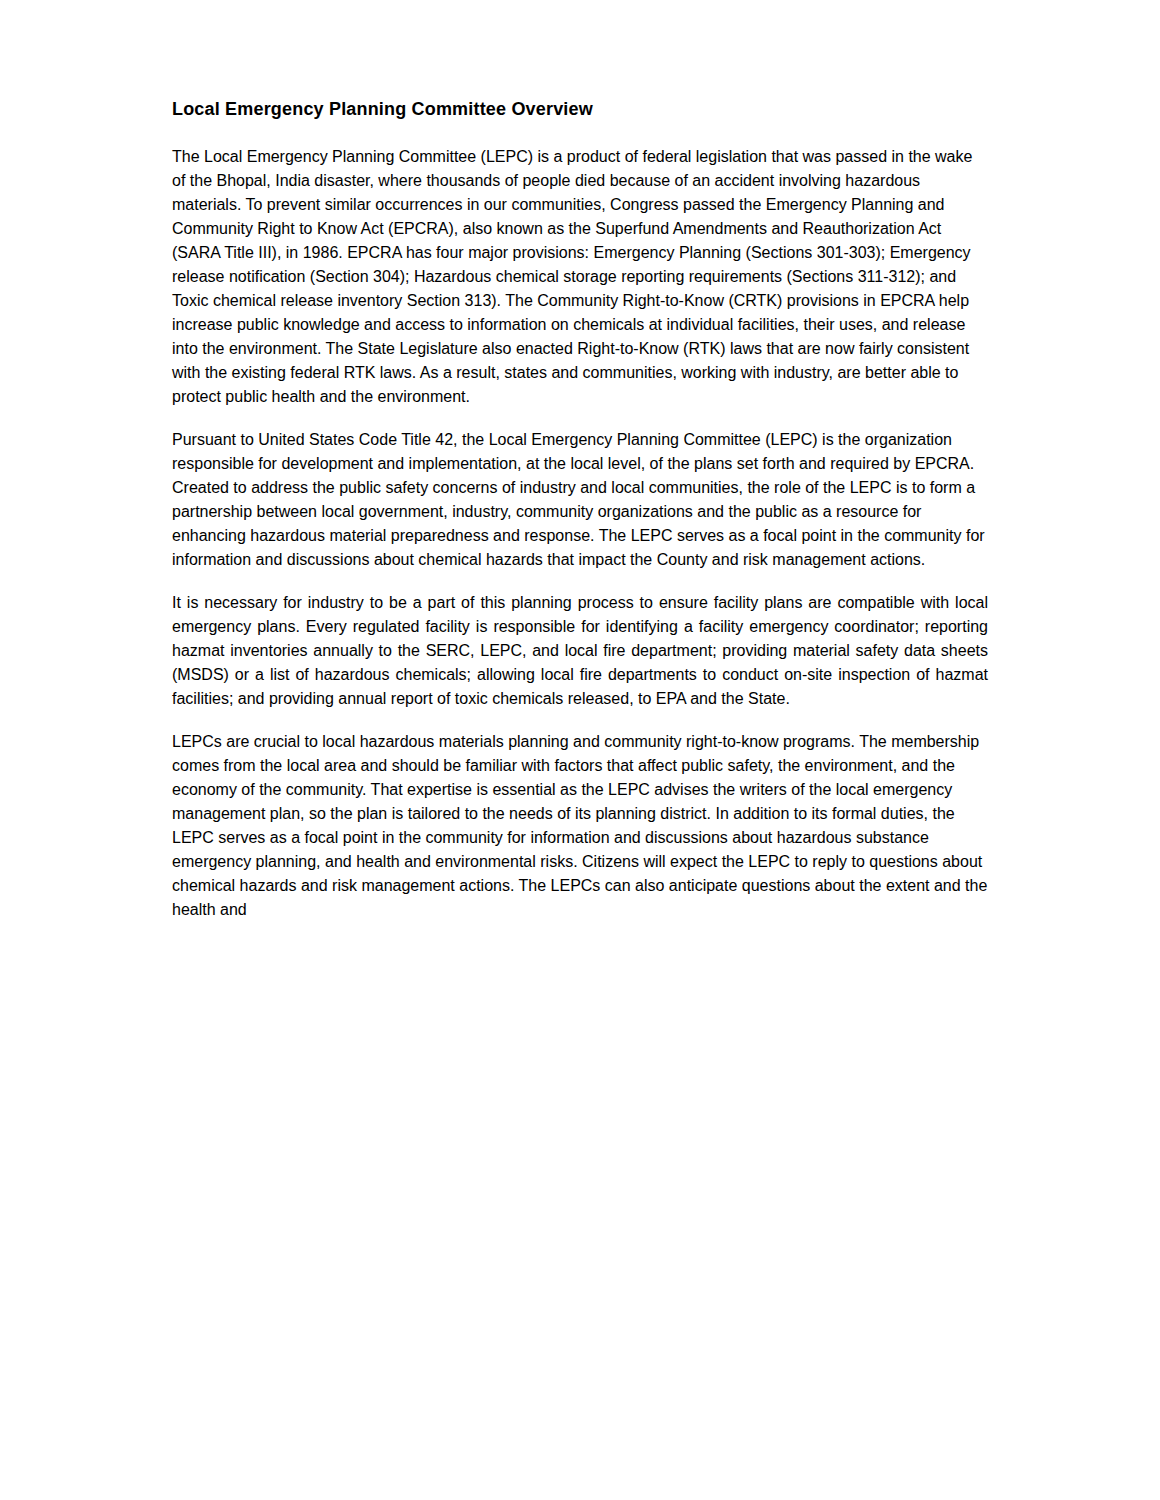Local Emergency Planning Committee Overview
The Local Emergency Planning Committee (LEPC) is a product of federal legislation that was passed in the wake of the Bhopal, India disaster, where thousands of people died because of an accident involving hazardous materials. To prevent similar occurrences in our communities, Congress passed the Emergency Planning and Community Right to Know Act (EPCRA), also known as the Superfund Amendments and Reauthorization Act (SARA Title III), in 1986. EPCRA has four major provisions: Emergency Planning (Sections 301-303); Emergency release notification (Section 304); Hazardous chemical storage reporting requirements (Sections 311-312); and Toxic chemical release inventory Section 313). The Community Right-to-Know (CRTK) provisions in EPCRA help increase public knowledge and access to information on chemicals at individual facilities, their uses, and release into the environment. The State Legislature also enacted Right-to-Know (RTK) laws that are now fairly consistent with the existing federal RTK laws. As a result, states and communities, working with industry, are better able to protect public health and the environment.
Pursuant to United States Code Title 42, the Local Emergency Planning Committee (LEPC) is the organization responsible for development and implementation, at the local level, of the plans set forth and required by EPCRA. Created to address the public safety concerns of industry and local communities, the role of the LEPC is to form a partnership between local government, industry, community organizations and the public as a resource for enhancing hazardous material preparedness and response. The LEPC serves as a focal point in the community for information and discussions about chemical hazards that impact the County and risk management actions.
It is necessary for industry to be a part of this planning process to ensure facility plans are compatible with local emergency plans. Every regulated facility is responsible for identifying a facility emergency coordinator; reporting hazmat inventories annually to the SERC, LEPC, and local fire department; providing material safety data sheets (MSDS) or a list of hazardous chemicals; allowing local fire departments to conduct on-site inspection of hazmat facilities; and providing annual report of toxic chemicals released, to EPA and the State.
LEPCs are crucial to local hazardous materials planning and community right-to-know programs. The membership comes from the local area and should be familiar with factors that affect public safety, the environment, and the economy of the community. That expertise is essential as the LEPC advises the writers of the local emergency management plan, so the plan is tailored to the needs of its planning district. In addition to its formal duties, the LEPC serves as a focal point in the community for information and discussions about hazardous substance emergency planning, and health and environmental risks. Citizens will expect the LEPC to reply to questions about chemical hazards and risk management actions. The LEPCs can also anticipate questions about the extent and the health and